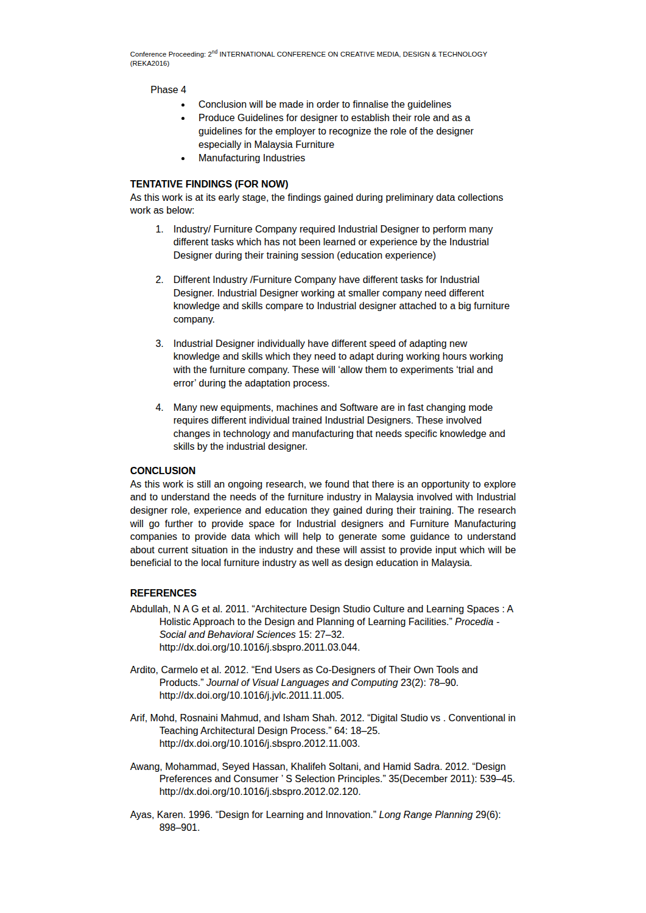Conference Proceeding: 2nd INTERNATIONAL CONFERENCE ON CREATIVE MEDIA, DESIGN & TECHNOLOGY (REKA2016)
Phase 4
Conclusion will be made in order to finnalise the guidelines
Produce Guidelines for designer to establish their role and as a guidelines for the employer to recognize the role of the designer especially in Malaysia Furniture
Manufacturing Industries
Tentative Findings (for now)
As this work is at its early stage, the findings gained during preliminary data collections work as below:
Industry/ Furniture Company required Industrial Designer to perform many different tasks which has not been learned or experience by the Industrial Designer during their training session (education experience)
Different Industry /Furniture Company have different tasks for Industrial Designer. Industrial Designer working at smaller company need different knowledge and skills compare to Industrial designer attached to a big furniture company.
Industrial Designer individually have different speed of adapting new knowledge and skills which they need to adapt during working hours working with the furniture company. These will ‘allow them to experiments ‘trial and error’ during the adaptation process.
Many new equipments, machines and Software are in fast changing mode requires different individual trained Industrial Designers. These involved changes in technology and manufacturing that needs specific knowledge and skills by the industrial designer.
Conclusion
As this work is still an ongoing research, we found that there is an opportunity to explore and to understand the needs of the furniture industry in Malaysia involved with Industrial designer role, experience and education they gained during their training. The research will go further to provide space for Industrial designers and Furniture Manufacturing companies to provide data which will help to generate some guidance to understand about current situation in the industry and these will assist to provide input which will be beneficial to the local furniture industry as well as design education in Malaysia.
References
Abdullah, N A G et al. 2011. “Architecture Design Studio Culture and Learning Spaces : A Holistic Approach to the Design and Planning of Learning Facilities.” Procedia - Social and Behavioral Sciences 15: 27–32. http://dx.doi.org/10.1016/j.sbspro.2011.03.044.
Ardito, Carmelo et al. 2012. “End Users as Co-Designers of Their Own Tools and Products.” Journal of Visual Languages and Computing 23(2): 78–90. http://dx.doi.org/10.1016/j.jvlc.2011.11.005.
Arif, Mohd, Rosnaini Mahmud, and Isham Shah. 2012. “Digital Studio vs . Conventional in Teaching Architectural Design Process.” 64: 18–25. http://dx.doi.org/10.1016/j.sbspro.2012.11.003.
Awang, Mohammad, Seyed Hassan, Khalifeh Soltani, and Hamid Sadra. 2012. “Design Preferences and Consumer ’ S Selection Principles.” 35(December 2011): 539–45. http://dx.doi.org/10.1016/j.sbspro.2012.02.120.
Ayas, Karen. 1996. “Design for Learning and Innovation.” Long Range Planning 29(6): 898–901.